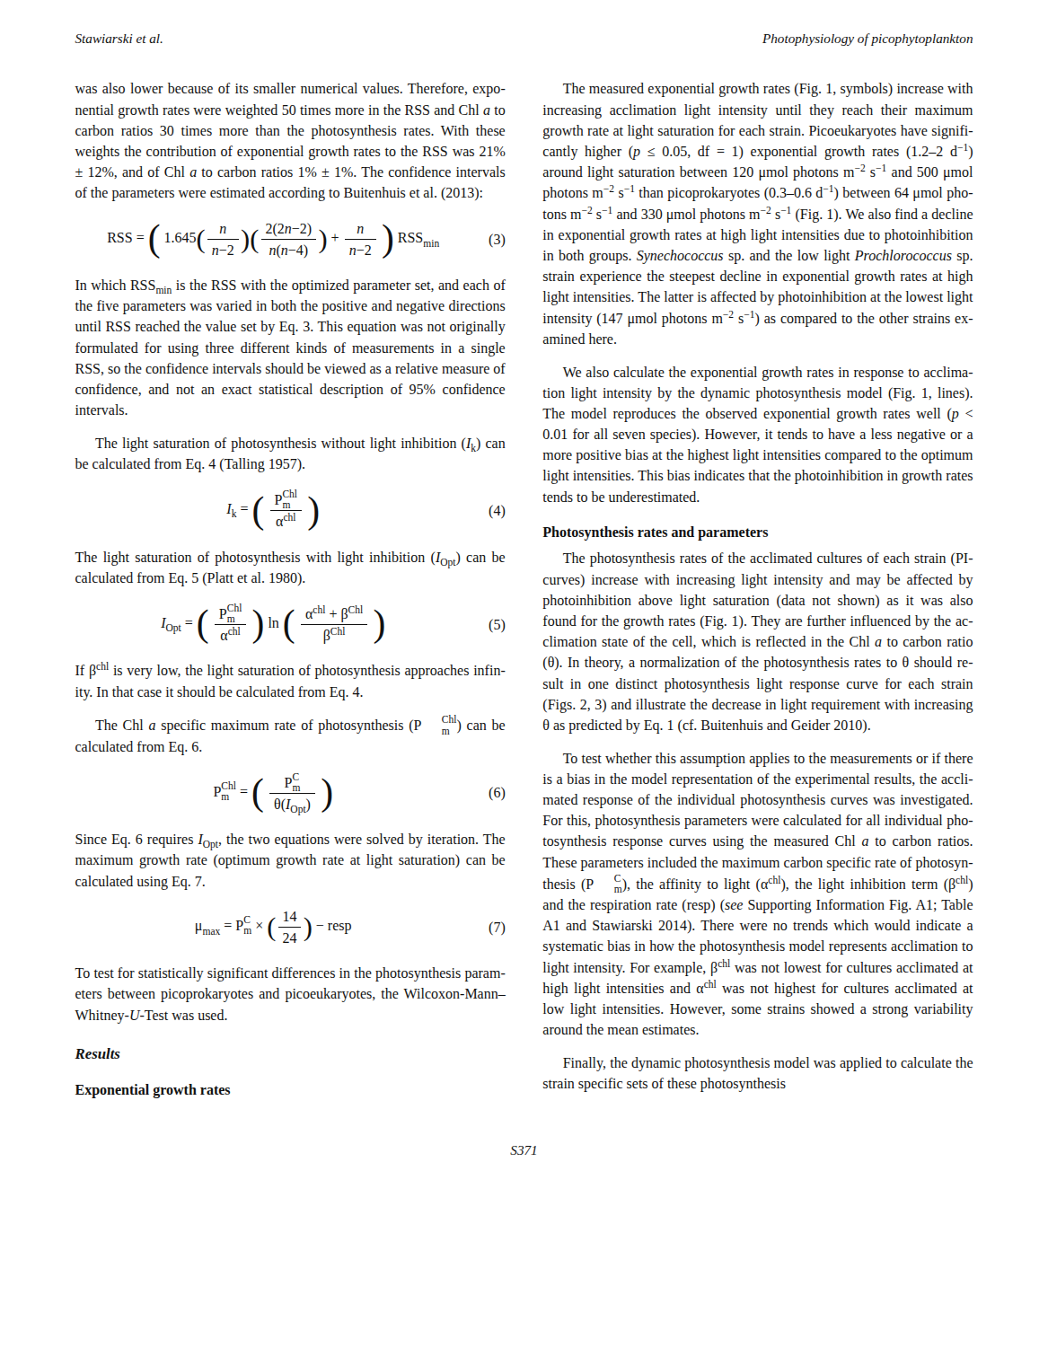Stawiarski et al. Photophysiology of picophytoplankton
was also lower because of its smaller numerical values. Therefore, exponential growth rates were weighted 50 times more in the RSS and Chl a to carbon ratios 30 times more than the photosynthesis rates. With these weights the contribution of exponential growth rates to the RSS was 21% ± 12%, and of Chl a to carbon ratios 1% ± 1%. The confidence intervals of the parameters were estimated according to Buitenhuis et al. (2013):
RSS = ( 1.645(nn−2)(2(2n−2) n(n−4)) + nn−2 ) RSSmin (3)
In which RSSmin is the RSS with the optimized parameter set, and each of the five parameters was varied in both the positive and negative directions until RSS reached the value set by Eq. 3. This equation was not originally formulated for using three different kinds of measurements in a single RSS, so the confidence intervals should be viewed as a relative measure of confidence, and not an exact statistical description of 95% confidence intervals.
The light saturation of photosynthesis without light inhibition (Ik) can be calculated from Eq. 4 (Talling 1957).
Ik = ( PChlm αchl ) (4)
The light saturation of photosynthesis with light inhibition (IOpt) can be calculated from Eq. 5 (Platt et al. 1980).
IOpt = ( PChlm αchl ) ln ( αchl + βChl βChl ) (5)
If βchl is very low, the light saturation of photosynthesis approaches infinity. In that case it should be calculated from Eq. 4.
The Chl a specific maximum rate of photosynthesis (PChlm) can be calculated from Eq. 6.
PChlm = ( PCm θ(IOpt) ) (6)
Since Eq. 6 requires IOpt, the two equations were solved by iteration. The maximum growth rate (optimum growth rate at light saturation) can be calculated using Eq. 7.
μmax = PCm × (1424) − resp (7)
To test for statistically significant differences in the photosynthesis parameters between picoprokaryotes and picoeukaryotes, the Wilcoxon-Mann–Whitney-U-Test was used.
Results
Exponential growth rates
The measured exponential growth rates (Fig. 1, symbols) increase with increasing acclimation light intensity until they reach their maximum growth rate at light saturation for each strain. Picoeukaryotes have significantly higher (p ≤ 0.05, df = 1) exponential growth rates (1.2–2 d−1) around light saturation between 120 μmol photons m−2 s−1 and 500 μmol photons m−2 s−1 than picoprokaryotes (0.3–0.6 d−1) between 64 μmol photons m−2 s−1 and 330 μmol photons m−2 s−1 (Fig. 1). We also find a decline in exponential growth rates at high light intensities due to photoinhibition in both groups. Synechococcus sp. and the low light Prochlorococcus sp. strain experience the steepest decline in exponential growth rates at high light intensities. The latter is affected by photoinhibition at the lowest light intensity (147 μmol photons m−2 s−1) as compared to the other strains examined here.
We also calculate the exponential growth rates in response to acclimation light intensity by the dynamic photosynthesis model (Fig. 1, lines). The model reproduces the observed exponential growth rates well (p < 0.01 for all seven species). However, it tends to have a less negative or a more positive bias at the highest light intensities compared to the optimum light intensities. This bias indicates that the photoinhibition in growth rates tends to be underestimated.
Photosynthesis rates and parameters
The photosynthesis rates of the acclimated cultures of each strain (PI-curves) increase with increasing light intensity and may be affected by photoinhibition above light saturation (data not shown) as it was also found for the growth rates (Fig. 1). They are further influenced by the acclimation state of the cell, which is reflected in the Chl a to carbon ratio (θ). In theory, a normalization of the photosynthesis rates to θ should result in one distinct photosynthesis light response curve for each strain (Figs. 2, 3) and illustrate the decrease in light requirement with increasing θ as predicted by Eq. 1 (cf. Buitenhuis and Geider 2010).
To test whether this assumption applies to the measurements or if there is a bias in the model representation of the experimental results, the acclimated response of the individual photosynthesis curves was investigated. For this, photosynthesis parameters were calculated for all individual photosynthesis response curves using the measured Chl a to carbon ratios. These parameters included the maximum carbon specific rate of photosynthesis (PCm), the affinity to light (αchl), the light inhibition term (βchl) and the respiration rate (resp) (see Supporting Information Fig. A1; Table A1 and Stawiarski 2014). There were no trends which would indicate a systematic bias in how the photosynthesis model represents acclimation to light intensity. For example, βchl was not lowest for cultures acclimated at high light intensities and αchl was not highest for cultures acclimated at low light intensities. However, some strains showed a strong variability around the mean estimates.
Finally, the dynamic photosynthesis model was applied to calculate the strain specific sets of these photosynthesis
S371